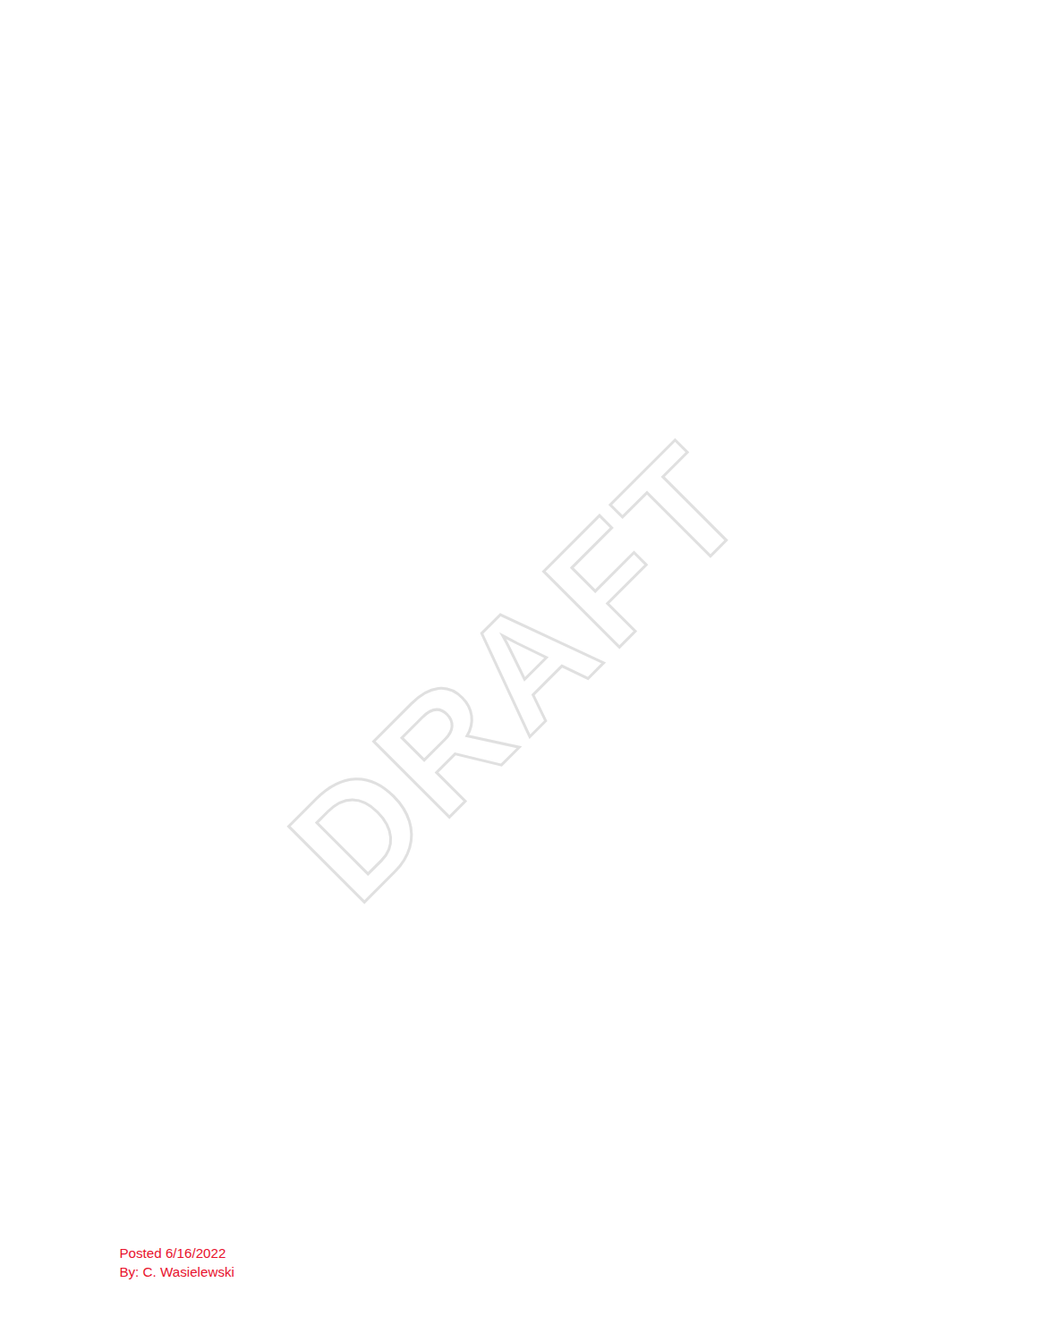DRAFT
Posted 6/16/2022
By: C. Wasielewski